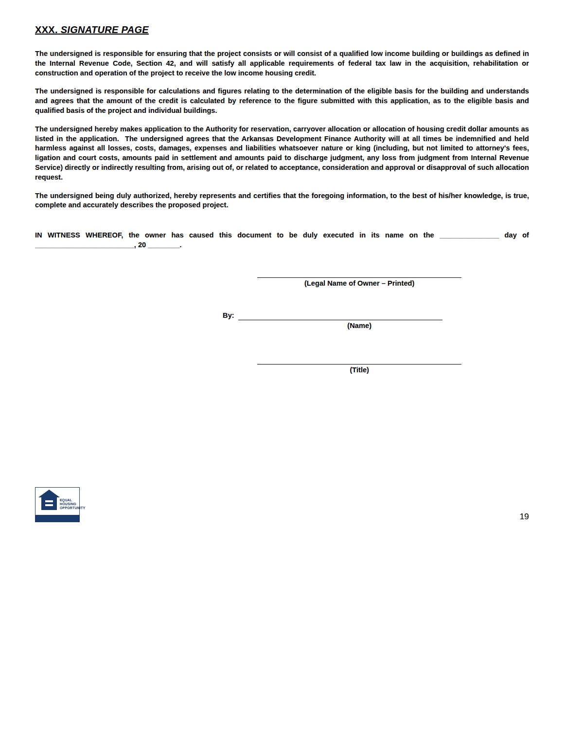XXX. SIGNATURE PAGE
The undersigned is responsible for ensuring that the project consists or will consist of a qualified low income building or buildings as defined in the Internal Revenue Code, Section 42, and will satisfy all applicable requirements of federal tax law in the acquisition, rehabilitation or construction and operation of the project to receive the low income housing credit.
The undersigned is responsible for calculations and figures relating to the determination of the eligible basis for the building and understands and agrees that the amount of the credit is calculated by reference to the figure submitted with this application, as to the eligible basis and qualified basis of the project and individual buildings.
The undersigned hereby makes application to the Authority for reservation, carryover allocation or allocation of housing credit dollar amounts as listed in the application. The undersigned agrees that the Arkansas Development Finance Authority will at all times be indemnified and held harmless against all losses, costs, damages, expenses and liabilities whatsoever nature or king (including, but not limited to attorney's fees, ligation and court costs, amounts paid in settlement and amounts paid to discharge judgment, any loss from judgment from Internal Revenue Service) directly or indirectly resulting from, arising out of, or related to acceptance, consideration and approval or disapproval of such allocation request.
The undersigned being duly authorized, hereby represents and certifies that the foregoing information, to the best of his/her knowledge, is true, complete and accurately describes the proposed project.
IN WITNESS WHEREOF, the owner has caused this document to be duly executed in its name on the _______________ day of _________________________, 20 ________.
(Legal Name of Owner – Printed)
By:
(Name)
(Title)
EQUAL HOUSING
OPPORTUNITY
19